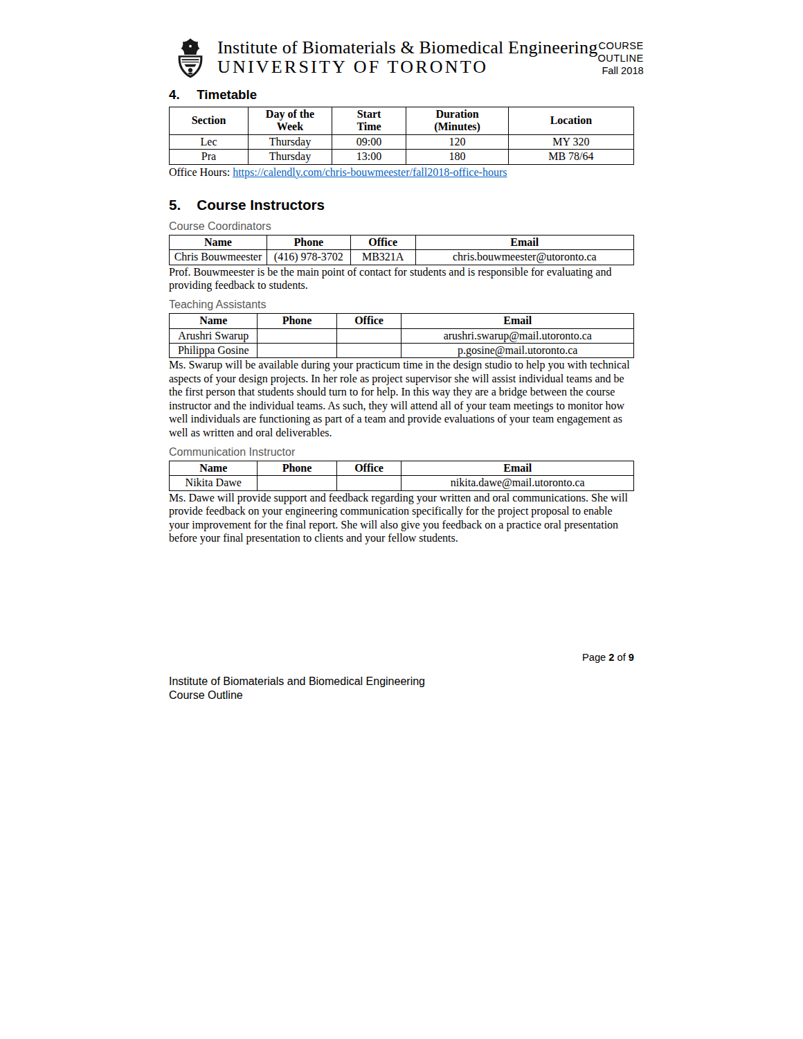Institute of Biomaterials & Biomedical Engineering
UNIVERSITY OF TORONTO
COURSE OUTLINE
Fall 2018
4. Timetable
| Section | Day of the Week | Start Time | Duration (Minutes) | Location |
| --- | --- | --- | --- | --- |
| Lec | Thursday | 09:00 | 120 | MY 320 |
| Pra | Thursday | 13:00 | 180 | MB 78/64 |
Office Hours: https://calendly.com/chris-bouwmeester/fall2018-office-hours
5. Course Instructors
Course Coordinators
| Name | Phone | Office | Email |
| --- | --- | --- | --- |
| Chris Bouwmeester | (416) 978-3702 | MB321A | chris.bouwmeester@utoronto.ca |
Prof. Bouwmeester is be the main point of contact for students and is responsible for evaluating and providing feedback to students.
Teaching Assistants
| Name | Phone | Office | Email |
| --- | --- | --- | --- |
| Arushri Swarup | | | arushri.swarup@mail.utoronto.ca |
| Philippa Gosine | | | p.gosine@mail.utoronto.ca |
Ms. Swarup will be available during your practicum time in the design studio to help you with technical aspects of your design projects. In her role as project supervisor she will assist individual teams and be the first person that students should turn to for help. In this way they are a bridge between the course instructor and the individual teams. As such, they will attend all of your team meetings to monitor how well individuals are functioning as part of a team and provide evaluations of your team engagement as well as written and oral deliverables.
Communication Instructor
| Name | Phone | Office | Email |
| --- | --- | --- | --- |
| Nikita Dawe | | | nikita.dawe@mail.utoronto.ca |
Ms. Dawe will provide support and feedback regarding your written and oral communications. She will provide feedback on your engineering communication specifically for the project proposal to enable your improvement for the final report. She will also give you feedback on a practice oral presentation before your final presentation to clients and your fellow students.
Page 2 of 9
Institute of Biomaterials and Biomedical Engineering
Course Outline